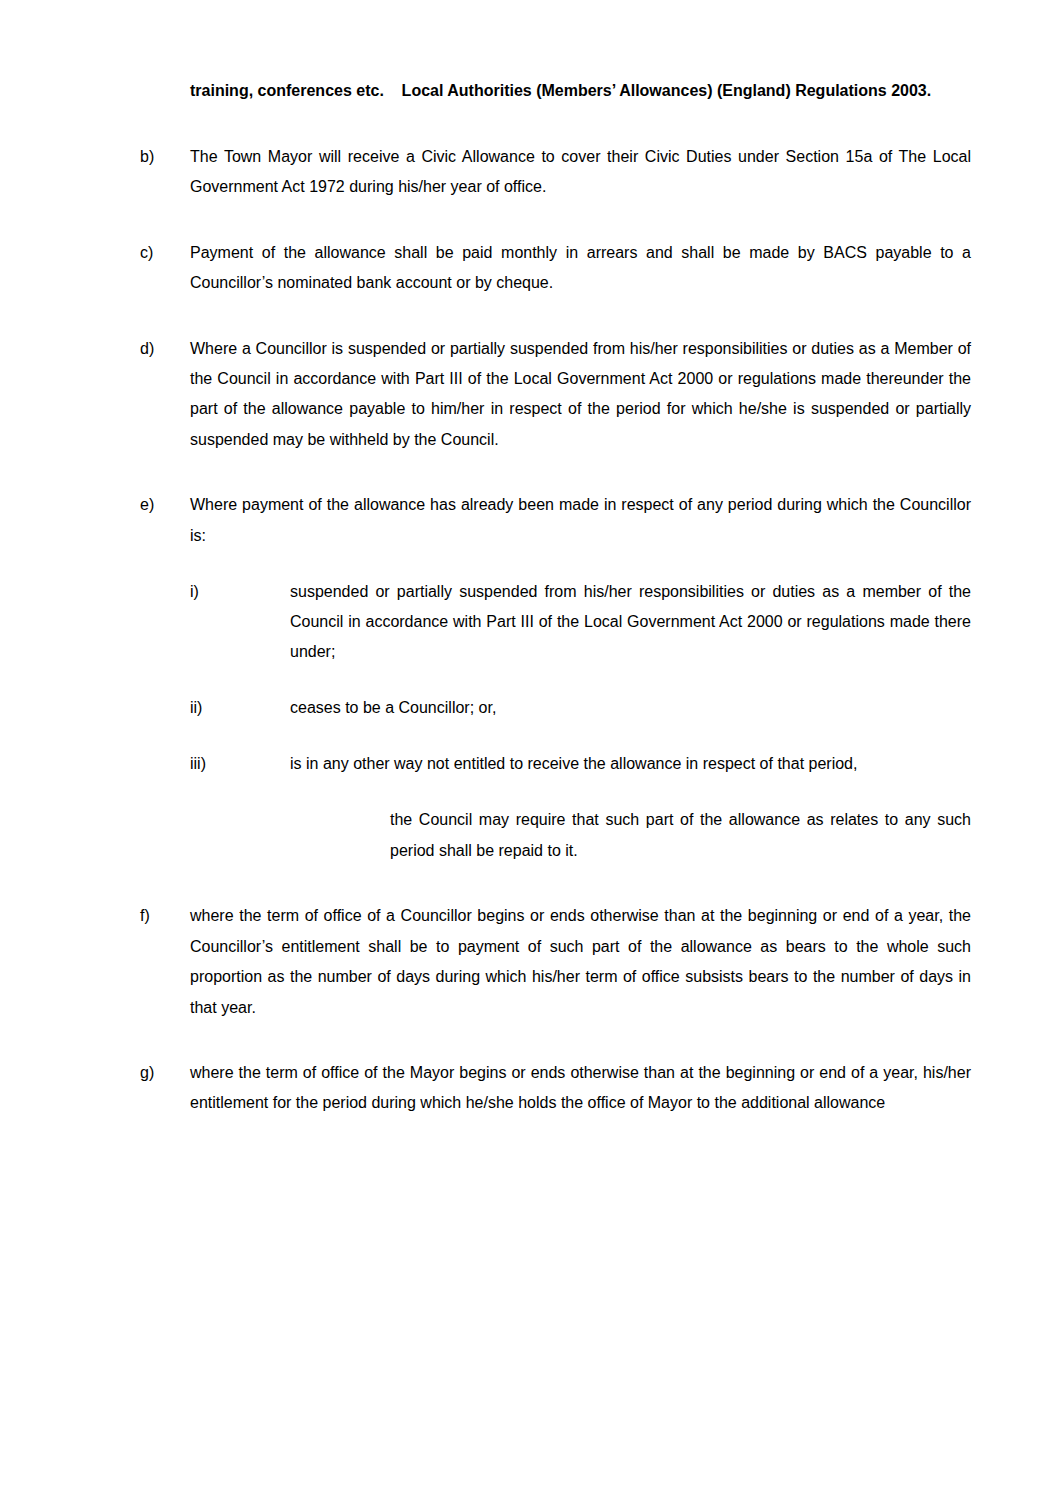training, conferences etc. Local Authorities (Members’ Allowances) (England) Regulations 2003.
b) The Town Mayor will receive a Civic Allowance to cover their Civic Duties under Section 15a of The Local Government Act 1972 during his/her year of office.
c) Payment of the allowance shall be paid monthly in arrears and shall be made by BACS payable to a Councillor’s nominated bank account or by cheque.
d) Where a Councillor is suspended or partially suspended from his/her responsibilities or duties as a Member of the Council in accordance with Part III of the Local Government Act 2000 or regulations made thereunder the part of the allowance payable to him/her in respect of the period for which he/she is suspended or partially suspended may be withheld by the Council.
e) Where payment of the allowance has already been made in respect of any period during which the Councillor is:
i) suspended or partially suspended from his/her responsibilities or duties as a member of the Council in accordance with Part III of the Local Government Act 2000 or regulations made there under;
ii) ceases to be a Councillor; or,
iii) is in any other way not entitled to receive the allowance in respect of that period,
the Council may require that such part of the allowance as relates to any such period shall be repaid to it.
f) where the term of office of a Councillor begins or ends otherwise than at the beginning or end of a year, the Councillor’s entitlement shall be to payment of such part of the allowance as bears to the whole such proportion as the number of days during which his/her term of office subsists bears to the number of days in that year.
g) where the term of office of the Mayor begins or ends otherwise than at the beginning or end of a year, his/her entitlement for the period during which he/she holds the office of Mayor to the additional allowance